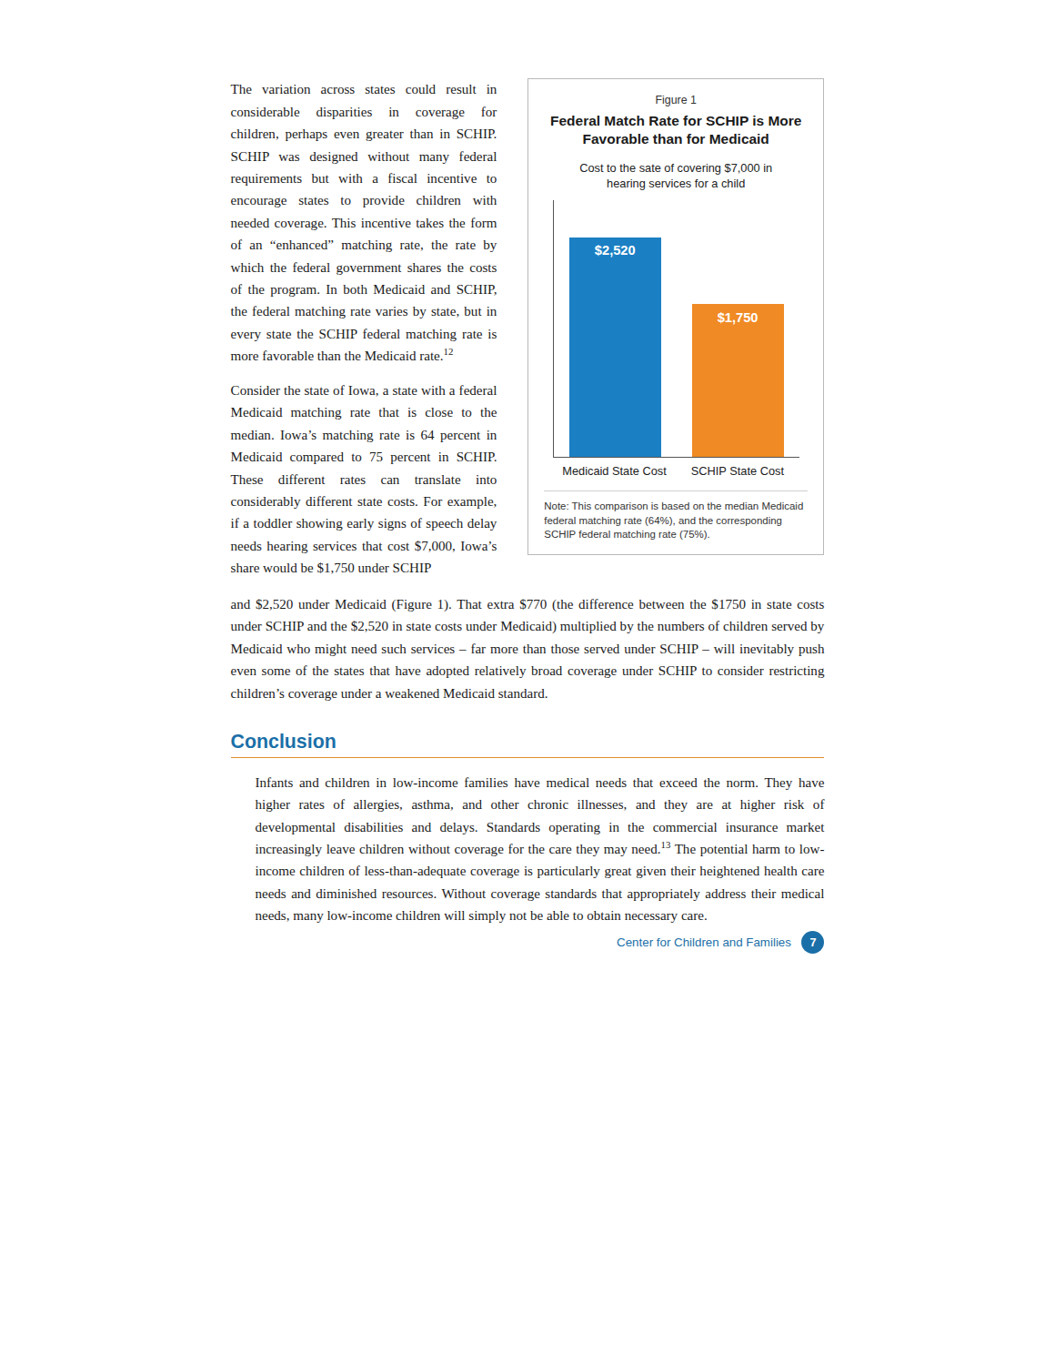The variation across states could result in considerable disparities in coverage for children, perhaps even greater than in SCHIP. SCHIP was designed without many federal requirements but with a fiscal incentive to encourage states to provide children with needed coverage. This incentive takes the form of an “enhanced” matching rate, the rate by which the federal government shares the costs of the program. In both Medicaid and SCHIP, the federal matching rate varies by state, but in every state the SCHIP federal matching rate is more favorable than the Medicaid rate.12
Consider the state of Iowa, a state with a federal Medicaid matching rate that is close to the median. Iowa’s matching rate is 64 percent in Medicaid compared to 75 percent in SCHIP. These different rates can translate into considerably different state costs. For example, if a toddler showing early signs of speech delay needs hearing services that cost $7,000, Iowa’s share would be $1,750 under SCHIP
Figure 1
Federal Match Rate for SCHIP is More
Favorable than for Medicaid
Cost to the sate of covering $7,000 in
hearing services for a child
$2,520
$1,750
Medicaid State Cost
SCHIP State Cost
Note: This comparison is based on the median Medicaid federal matching rate (64%), and the corresponding SCHIP federal matching rate (75%).
and $2,520 under Medicaid (Figure 1). That extra $770 (the difference between the $1750 in state costs under SCHIP and the $2,520 in state costs under Medicaid) multiplied by the numbers of children served by Medicaid who might need such services – far more than those served under SCHIP – will inevitably push even some of the states that have adopted relatively broad coverage under SCHIP to consider restricting children’s coverage under a weakened Medicaid standard.
Conclusion
Infants and children in low-income families have medical needs that exceed the norm. They have higher rates of allergies, asthma, and other chronic illnesses, and they are at higher risk of developmental disabilities and delays. Standards operating in the commercial insurance market increasingly leave children without coverage for the care they may need.13 The potential harm to low-income children of less-than-adequate coverage is particularly great given their heightened health care needs and diminished resources. Without coverage standards that appropriately address their medical needs, many low-income children will simply not be able to obtain necessary care.
Center for Children and Families 7